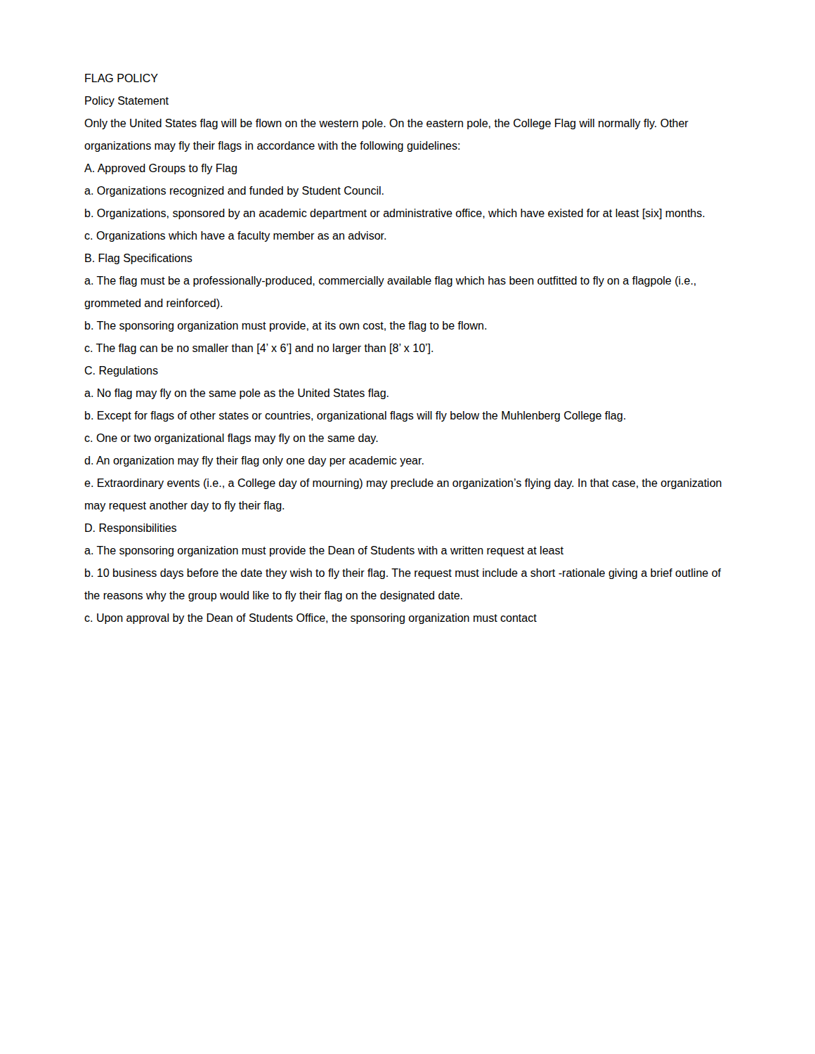FLAG POLICY
Policy Statement
Only the United States flag will be flown on the western pole. On the eastern pole, the College Flag will normally fly. Other organizations may fly their flags in accordance with the following guidelines:
A. Approved Groups to fly Flag
a. Organizations recognized and funded by Student Council.
b. Organizations, sponsored by an academic department or administrative office, which have existed for at least [six] months.
c. Organizations which have a faculty member as an advisor.
B. Flag Specifications
a. The flag must be a professionally-produced, commercially available flag which has been outfitted to fly on a flagpole (i.e., grommeted and reinforced).
b. The sponsoring organization must provide, at its own cost, the flag to be flown.
c. The flag can be no smaller than [4’ x 6’] and no larger than [8’ x 10’].
C. Regulations
a. No flag may fly on the same pole as the United States flag.
b. Except for flags of other states or countries, organizational flags will fly below the Muhlenberg College flag.
c. One or two organizational flags may fly on the same day.
d. An organization may fly their flag only one day per academic year.
e. Extraordinary events (i.e., a College day of mourning) may preclude an organization’s flying day. In that case, the organization may request another day to fly their flag.
D. Responsibilities
a. The sponsoring organization must provide the Dean of Students with a written request at least
b. 10 business days before the date they wish to fly their flag. The request must include a short -rationale giving a brief outline of the reasons why the group would like to fly their flag on the designated date.
c. Upon approval by the Dean of Students Office, the sponsoring organization must contact